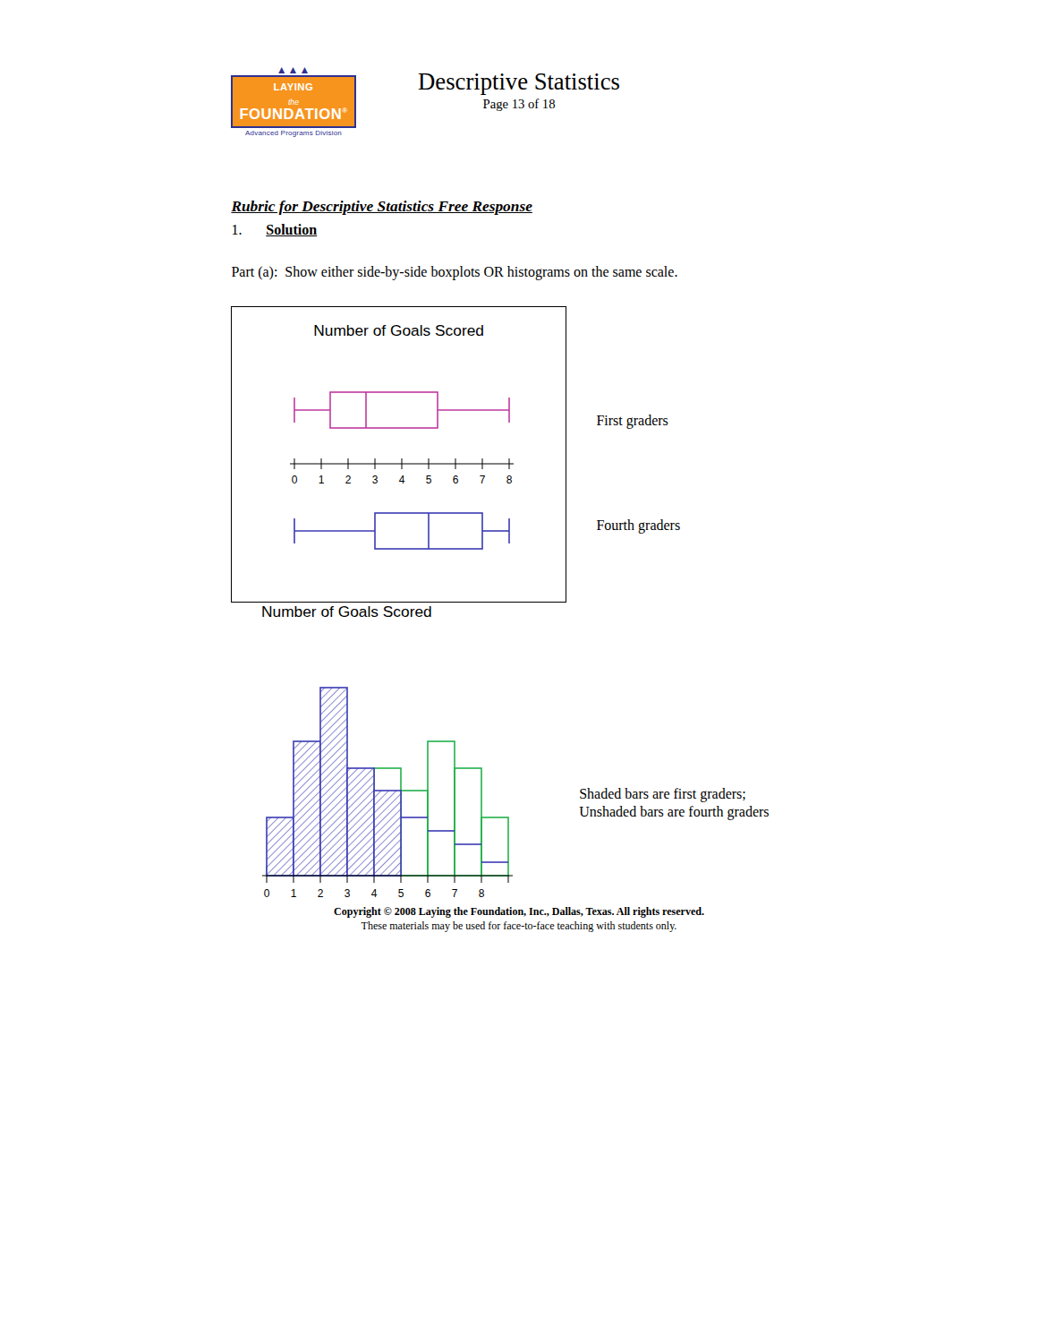▲▲▲
LAYING
the
FOUNDATION®
Advanced Programs Division
Descriptive Statistics
Page 13 of 18
Rubric for Descriptive Statistics Free Response
1. Solution
Part (a): Show either side-by-side boxplots OR histograms on the same scale.
Number of Goals Scored
0 1 2 3 4 5 6 7 8
First graders
Fourth graders
Number of Goals Scored
0 1 2 3 4 5 6 7 8
Shaded bars are first graders;
Unshaded bars are fourth graders
Copyright © 2008 Laying the Foundation, Inc., Dallas, Texas. All rights reserved.
These materials may be used for face-to-face teaching with students only.